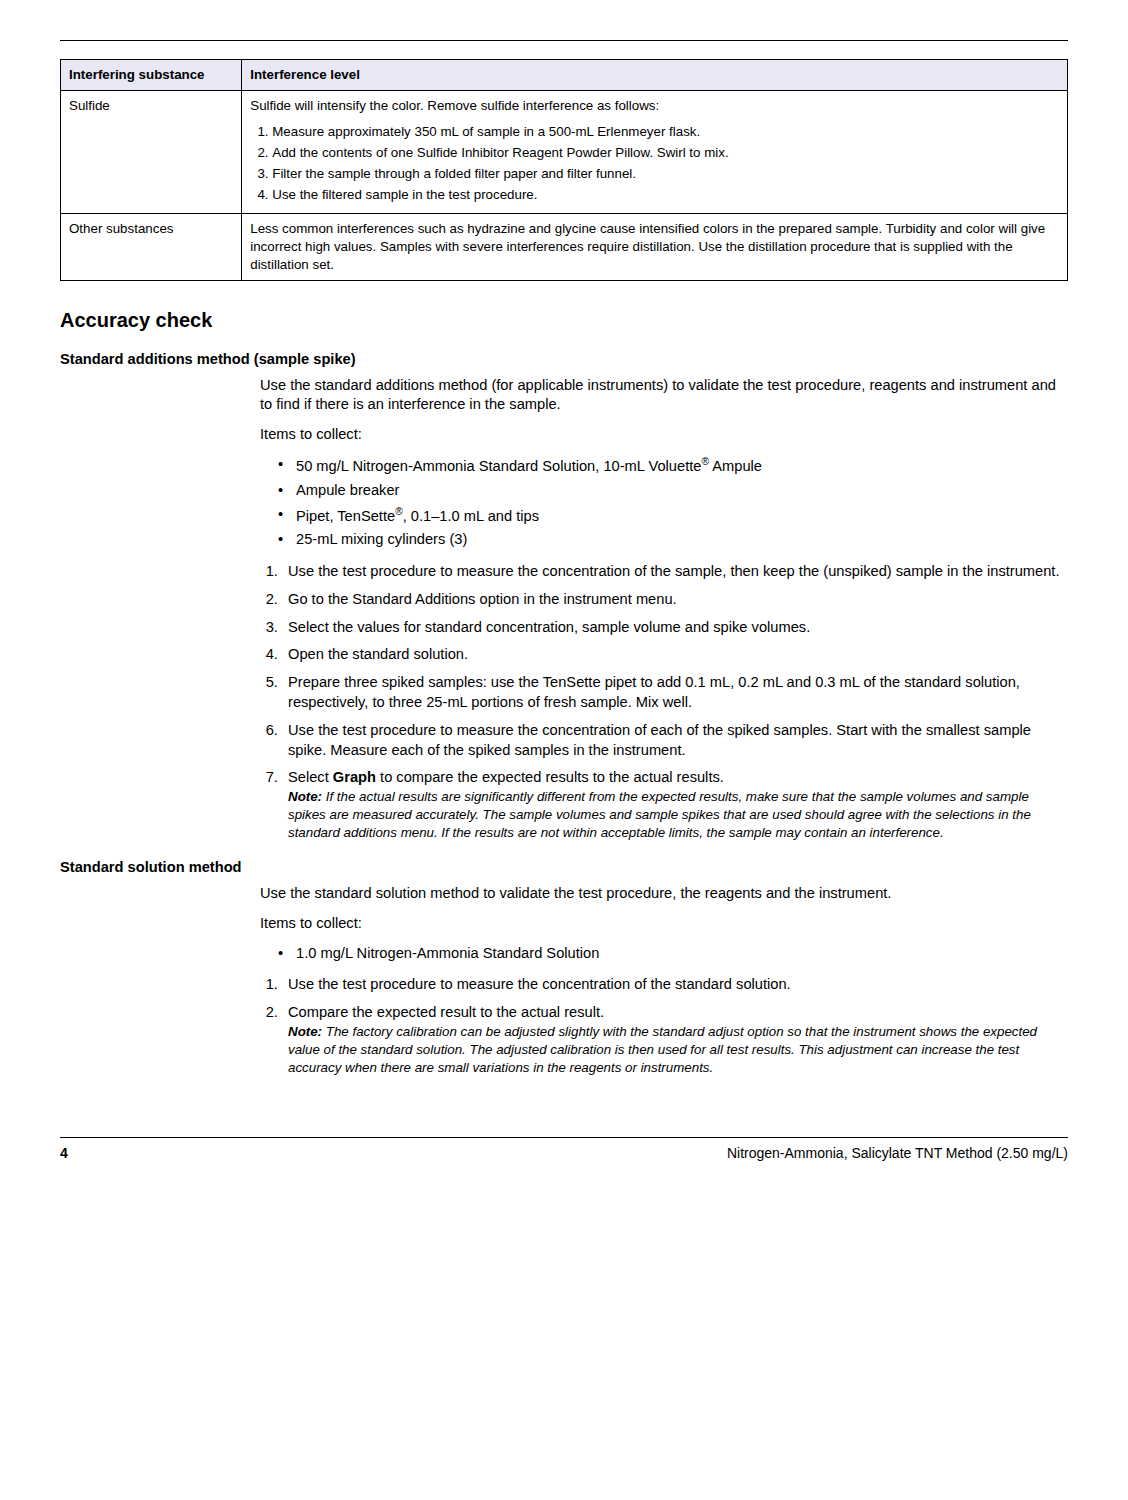| Interfering substance | Interference level |
| --- | --- |
| Sulfide | Sulfide will intensify the color. Remove sulfide interference as follows: Measure approximately 350 mL of sample in a 500-mL Erlenmeyer flask. Add the contents of one Sulfide Inhibitor Reagent Powder Pillow. Swirl to mix. Filter the sample through a folded filter paper and filter funnel. Use the filtered sample in the test procedure. |
| Other substances | Less common interferences such as hydrazine and glycine cause intensified colors in the prepared sample. Turbidity and color will give incorrect high values. Samples with severe interferences require distillation. Use the distillation procedure that is supplied with the distillation set. |
Accuracy check
Standard additions method (sample spike)
Use the standard additions method (for applicable instruments) to validate the test procedure, reagents and instrument and to find if there is an interference in the sample.
Items to collect:
50 mg/L Nitrogen-Ammonia Standard Solution, 10-mL Voluette® Ampule
Ampule breaker
Pipet, TenSette®, 0.1–1.0 mL and tips
25-mL mixing cylinders (3)
Use the test procedure to measure the concentration of the sample, then keep the (unspiked) sample in the instrument.
Go to the Standard Additions option in the instrument menu.
Select the values for standard concentration, sample volume and spike volumes.
Open the standard solution.
Prepare three spiked samples: use the TenSette pipet to add 0.1 mL, 0.2 mL and 0.3 mL of the standard solution, respectively, to three 25-mL portions of fresh sample. Mix well.
Use the test procedure to measure the concentration of each of the spiked samples. Start with the smallest sample spike. Measure each of the spiked samples in the instrument.
Select Graph to compare the expected results to the actual results.
Note: If the actual results are significantly different from the expected results, make sure that the sample volumes and sample spikes are measured accurately. The sample volumes and sample spikes that are used should agree with the selections in the standard additions menu. If the results are not within acceptable limits, the sample may contain an interference.
Standard solution method
Use the standard solution method to validate the test procedure, the reagents and the instrument.
Items to collect:
1.0 mg/L Nitrogen-Ammonia Standard Solution
Use the test procedure to measure the concentration of the standard solution.
Compare the expected result to the actual result.
Note: The factory calibration can be adjusted slightly with the standard adjust option so that the instrument shows the expected value of the standard solution. The adjusted calibration is then used for all test results. This adjustment can increase the test accuracy when there are small variations in the reagents or instruments.
4 Nitrogen-Ammonia, Salicylate TNT Method (2.50 mg/L)